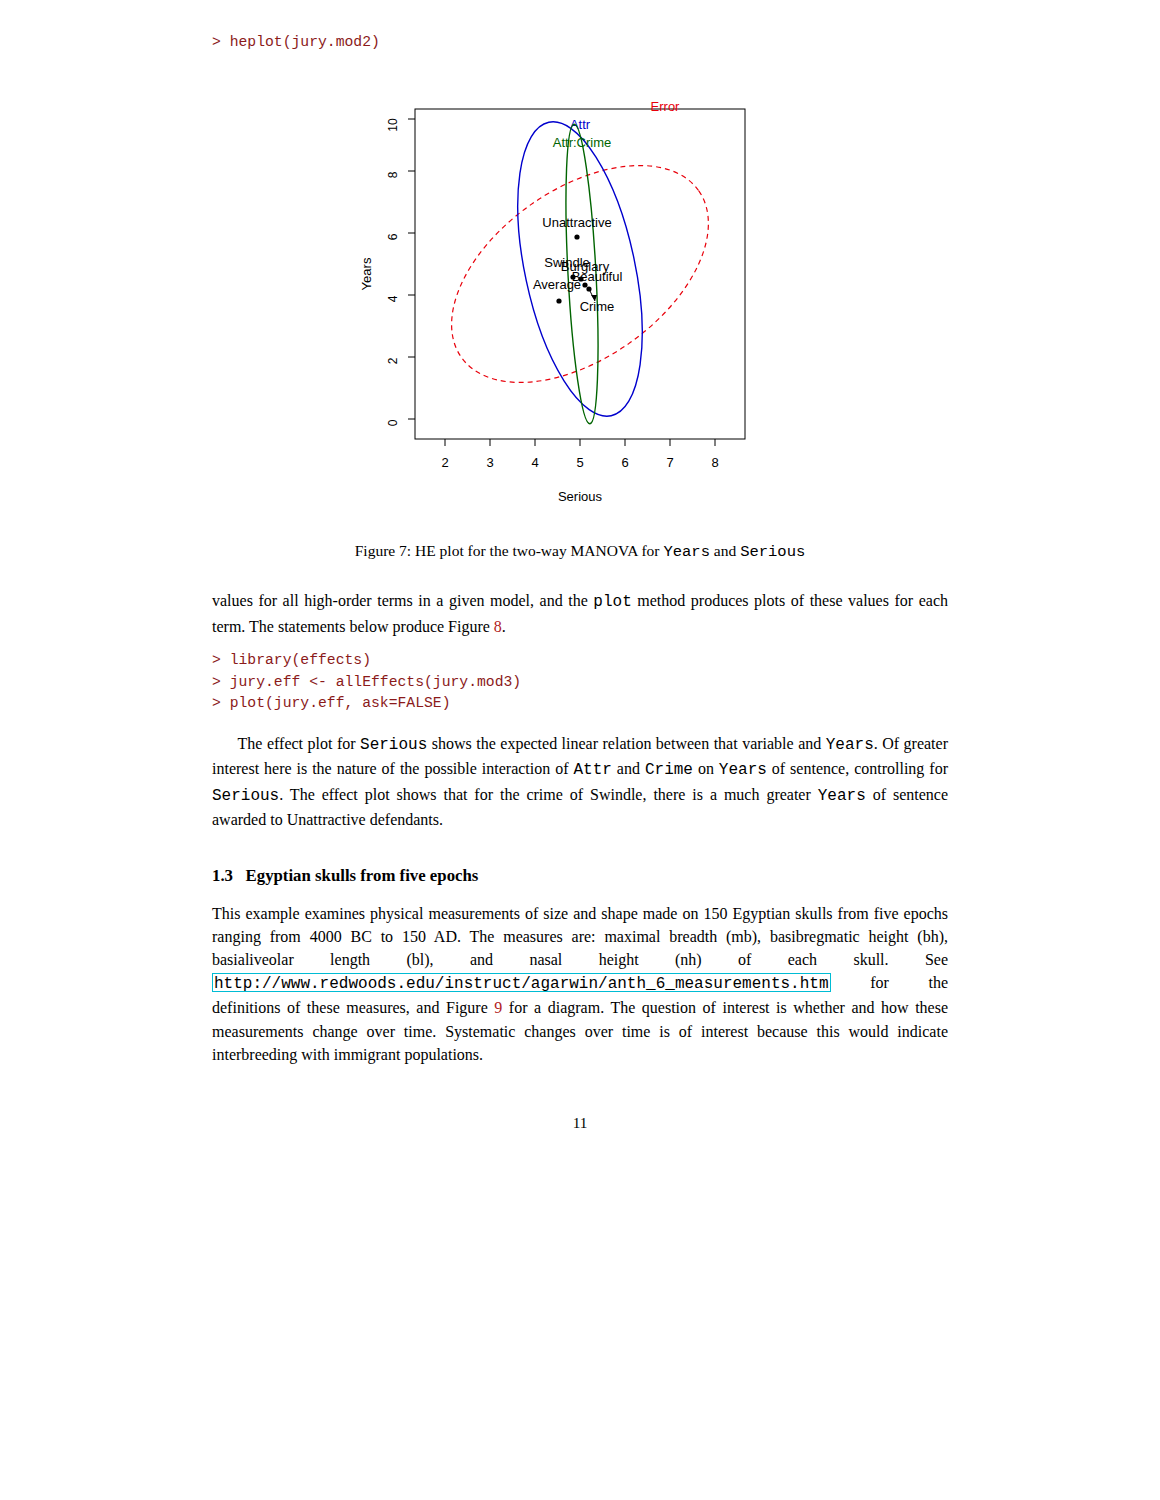> heplot(jury.mod2)
0 2 4 6 8 10 Years 2 3 4 5 6 7 8 Serious Error Attr Attr:Crime Unattractive Swindle Burglary Beautiful Average Crime
Figure 7: HE plot for the two-way MANOVA for Years and Serious
values for all high-order terms in a given model, and the plot method produces plots of these values for each term. The statements below produce Figure 8.
> library(effects)
> jury.eff <- allEffects(jury.mod3)
> plot(jury.eff, ask=FALSE)
The effect plot for Serious shows the expected linear relation between that variable and Years. Of greater interest here is the nature of the possible interaction of Attr and Crime on Years of sentence, controlling for Serious. The effect plot shows that for the crime of Swindle, there is a much greater Years of sentence awarded to Unattractive defendants.
1.3 Egyptian skulls from five epochs
This example examines physical measurements of size and shape made on 150 Egyptian skulls from five epochs ranging from 4000 BC to 150 AD. The measures are: maximal breadth (mb), basibregmatic height (bh), basialiveolar length (bl), and nasal height (nh) of each skull. See http://www.redwoods.edu/instruct/agarwin/anth_6_measurements.htm for the definitions of these measures, and Figure 9 for a diagram. The question of interest is whether and how these measurements change over time. Systematic changes over time is of interest because this would indicate interbreeding with immigrant populations.
11